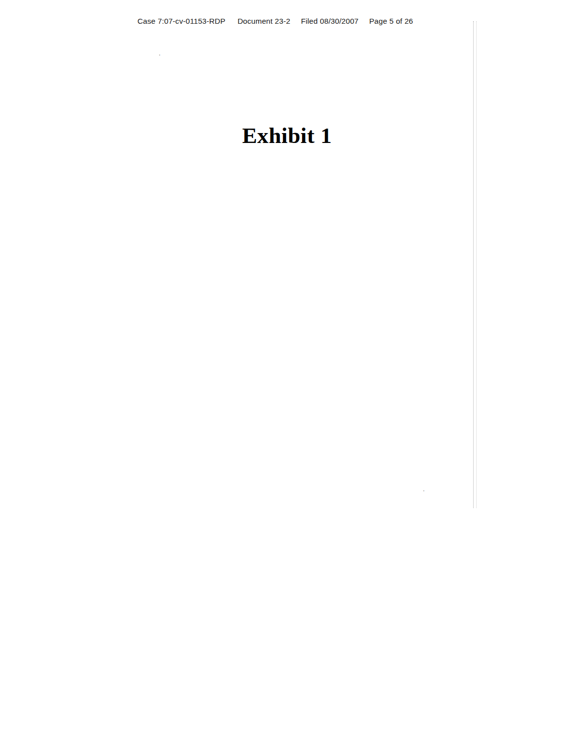Case 7:07-cv-01153-RDP Document 23-2 Filed 08/30/2007 Page 5 of 26
.
Exhibit 1
.